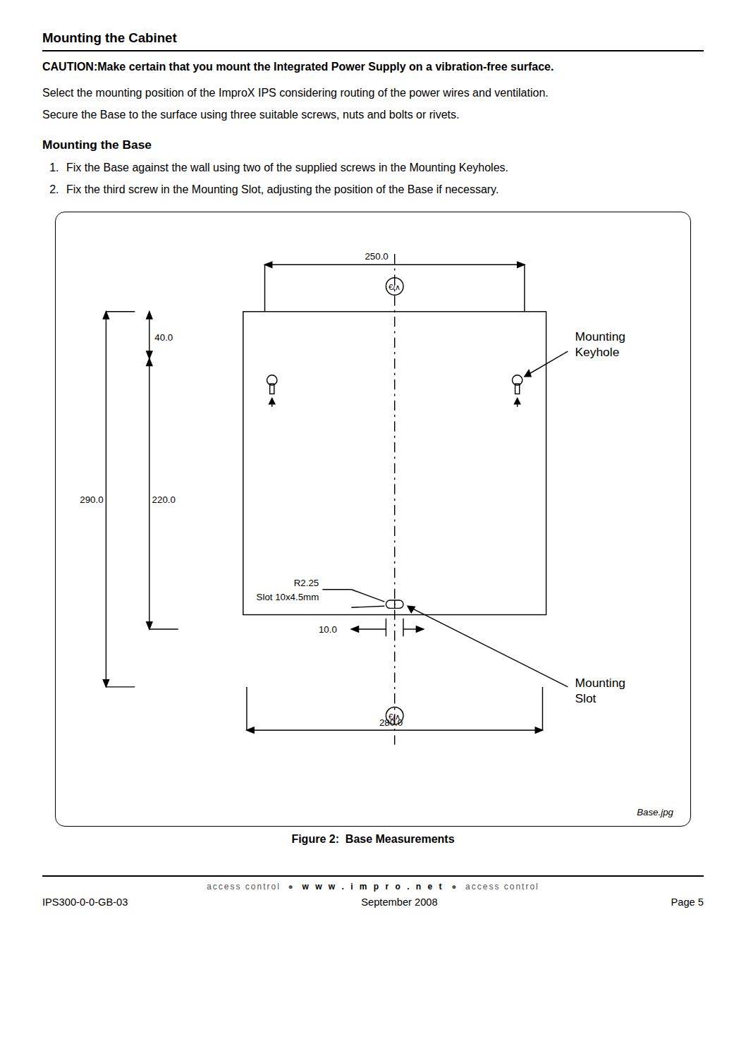Mounting the Cabinet
| CAUTION: | Make certain that you mount the Integrated Power Supply on a vibration-free surface. |
Select the mounting position of the ImproX IPS considering routing of the power wires and ventilation.
Secure the Base to the surface using three suitable screws, nuts and bolts or rivets.
Mounting the Base
Fix the Base against the wall using two of the supplied screws in the Mounting Keyholes.
Fix the third screw in the Mounting Slot, adjusting the position of the Base if necessary.
250.0 280.0 290.0 220.0 40.0 10.0 R2.25 Slot 10x4.5mm Mounting Keyhole Mounting Slot €/∧ €/∧
Base.jpg
Figure 2: Base Measurements
access control ● w w w . i m p r o . n e t ● access control
IPS300-0-0-GB-03 September 2008 Page 5